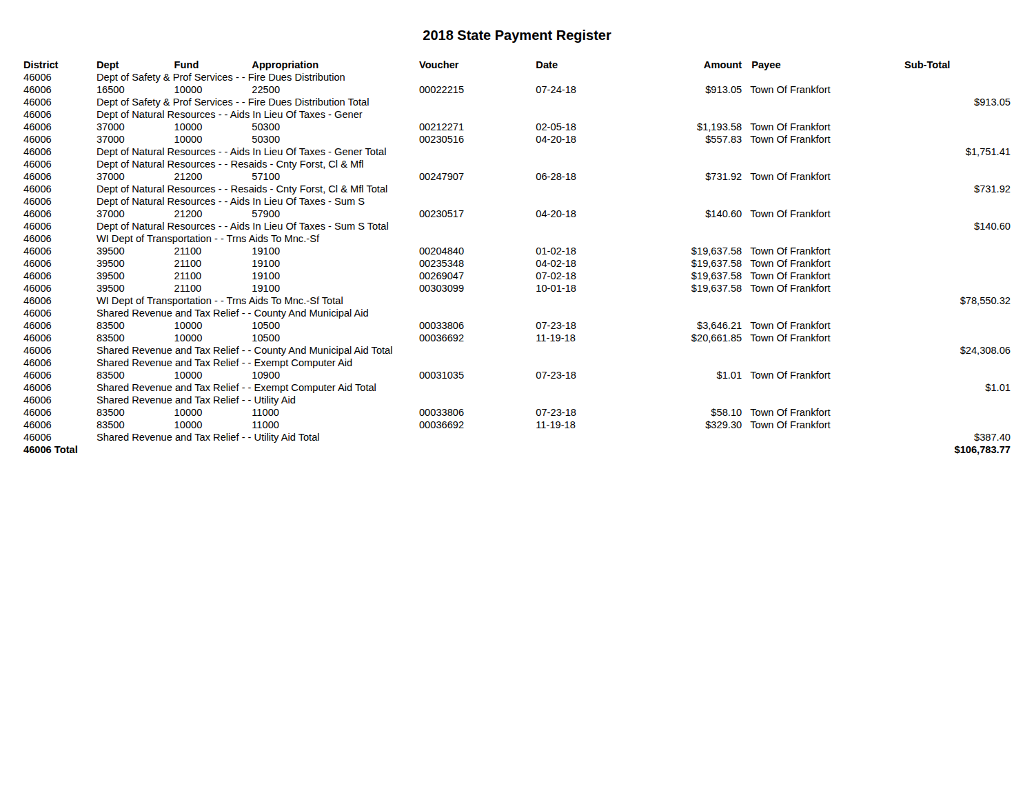2018 State Payment Register
| District | Dept | Fund | Appropriation | Voucher | Date | Amount | Payee | Sub-Total |
| --- | --- | --- | --- | --- | --- | --- | --- | --- |
| 46006 | Dept of Safety & Prof Services - - Fire Dues Distribution | | | |
| 46006 | 16500 | 10000 | 22500 | 00022215 | 07-24-18 | $913.05 | Town Of Frankfort | |
| 46006 | Dept of Safety & Prof Services - - Fire Dues Distribution Total | | | $913.05 |
| 46006 | Dept of Natural Resources - - Aids In Lieu Of Taxes - Gener | | | |
| 46006 | 37000 | 10000 | 50300 | 00212271 | 02-05-18 | $1,193.58 | Town Of Frankfort | |
| 46006 | 37000 | 10000 | 50300 | 00230516 | 04-20-18 | $557.83 | Town Of Frankfort | |
| 46006 | Dept of Natural Resources - - Aids In Lieu Of Taxes - Gener Total | | | $1,751.41 |
| 46006 | Dept of Natural Resources - - Resaids - Cnty Forst, Cl & Mfl | | | |
| 46006 | 37000 | 21200 | 57100 | 00247907 | 06-28-18 | $731.92 | Town Of Frankfort | |
| 46006 | Dept of Natural Resources - - Resaids - Cnty Forst, Cl & Mfl Total | | | $731.92 |
| 46006 | Dept of Natural Resources - - Aids In Lieu Of Taxes - Sum S | | | |
| 46006 | 37000 | 21200 | 57900 | 00230517 | 04-20-18 | $140.60 | Town Of Frankfort | |
| 46006 | Dept of Natural Resources - - Aids In Lieu Of Taxes - Sum S Total | | | $140.60 |
| 46006 | WI Dept of Transportation - - Trns Aids To Mnc.-Sf | | | |
| 46006 | 39500 | 21100 | 19100 | 00204840 | 01-02-18 | $19,637.58 | Town Of Frankfort | |
| 46006 | 39500 | 21100 | 19100 | 00235348 | 04-02-18 | $19,637.58 | Town Of Frankfort | |
| 46006 | 39500 | 21100 | 19100 | 00269047 | 07-02-18 | $19,637.58 | Town Of Frankfort | |
| 46006 | 39500 | 21100 | 19100 | 00303099 | 10-01-18 | $19,637.58 | Town Of Frankfort | |
| 46006 | WI Dept of Transportation - - Trns Aids To Mnc.-Sf Total | | | $78,550.32 |
| 46006 | Shared Revenue and Tax Relief - - County And Municipal Aid | | | |
| 46006 | 83500 | 10000 | 10500 | 00033806 | 07-23-18 | $3,646.21 | Town Of Frankfort | |
| 46006 | 83500 | 10000 | 10500 | 00036692 | 11-19-18 | $20,661.85 | Town Of Frankfort | |
| 46006 | Shared Revenue and Tax Relief - - County And Municipal Aid Total | | | $24,308.06 |
| 46006 | Shared Revenue and Tax Relief - - Exempt Computer Aid | | | |
| 46006 | 83500 | 10000 | 10900 | 00031035 | 07-23-18 | $1.01 | Town Of Frankfort | |
| 46006 | Shared Revenue and Tax Relief - - Exempt Computer Aid Total | | | $1.01 |
| 46006 | Shared Revenue and Tax Relief - - Utility Aid | | | |
| 46006 | 83500 | 10000 | 11000 | 00033806 | 07-23-18 | $58.10 | Town Of Frankfort | |
| 46006 | 83500 | 10000 | 11000 | 00036692 | 11-19-18 | $329.30 | Town Of Frankfort | |
| 46006 | Shared Revenue and Tax Relief - - Utility Aid Total | | | $387.40 |
| 46006 Total | | $106,783.77 |